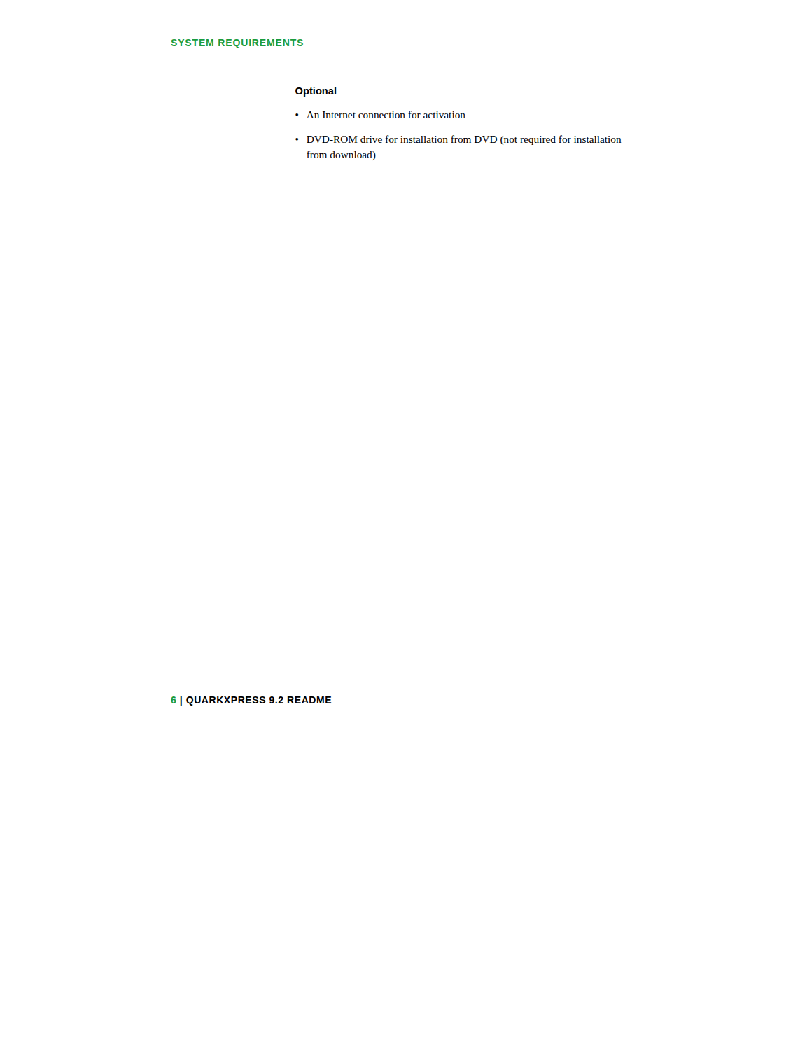SYSTEM REQUIREMENTS
Optional
An Internet connection for activation
DVD-ROM drive for installation from DVD (not required for installation from download)
6 | QUARKXPRESS 9.2 README